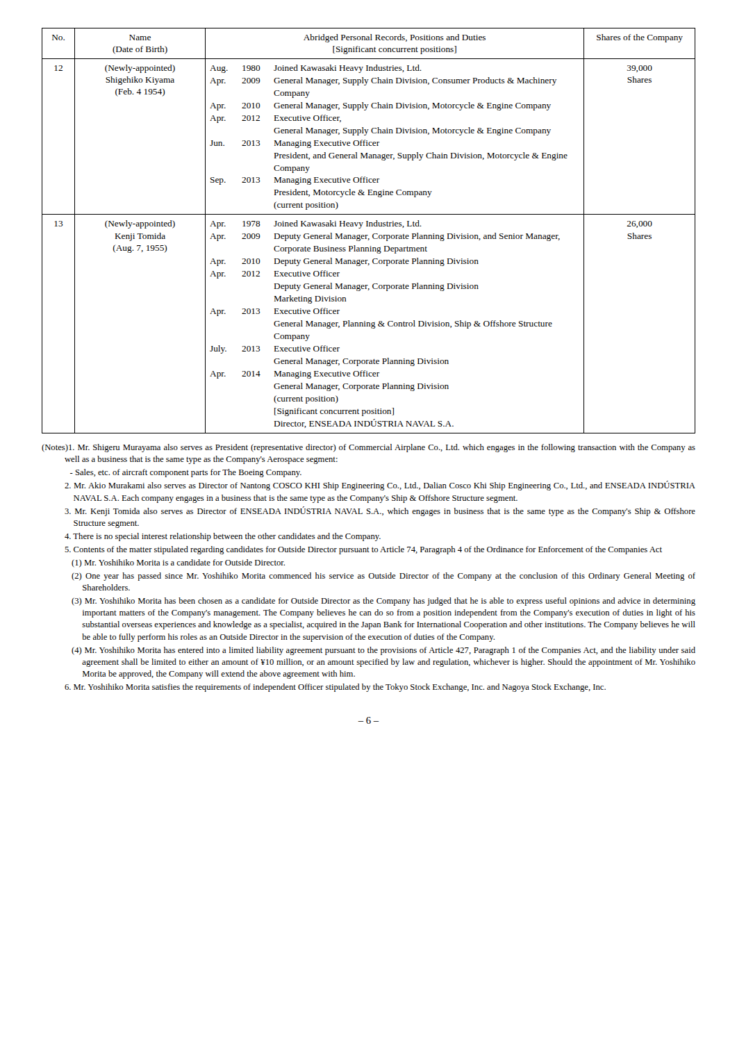| No. | Name (Date of Birth) | Abridged Personal Records, Positions and Duties [Significant concurrent positions] | Shares of the Company |
| --- | --- | --- | --- |
| 12 | (Newly-appointed) Shigehiko Kiyama (Feb. 4 1954) | / Aug. / 1980 / Joined Kawasaki Heavy Industries, Ltd. / / Apr. / 2009 / General Manager, Supply Chain Division, Consumer Products & Machinery Company / / Apr. / 2010 / General Manager, Supply Chain Division, Motorcycle & Engine Company / / Apr. / 2012 / Executive Officer, General Manager, Supply Chain Division, Motorcycle & Engine Company / / Jun. / 2013 / Managing Executive Officer President, and General Manager, Supply Chain Division, Motorcycle & Engine Company / / Sep. / 2013 / Managing Executive Officer President, Motorcycle & Engine Company (current position) / | 39,000 Shares |
| 13 | (Newly-appointed) Kenji Tomida (Aug. 7, 1955) | / Apr. / 1978 / Joined Kawasaki Heavy Industries, Ltd. / / Apr. / 2009 / Deputy General Manager, Corporate Planning Division, and Senior Manager, Corporate Business Planning Department / / Apr. / 2010 / Deputy General Manager, Corporate Planning Division / / Apr. / 2012 / Executive Officer Deputy General Manager, Corporate Planning Division Marketing Division / / Apr. / 2013 / Executive Officer General Manager, Planning & Control Division, Ship & Offshore Structure Company / / July. / 2013 / Executive Officer General Manager, Corporate Planning Division / / Apr. / 2014 / Managing Executive Officer General Manager, Corporate Planning Division (current position) [Significant concurrent position] Director, ENSEADA INDÚSTRIA NAVAL S.A. / | 26,000 Shares |
(Notes)1. Mr. Shigeru Murayama also serves as President (representative director) of Commercial Airplane Co., Ltd. which engages in the following transaction with the Company as well as a business that is the same type as the Company's Aerospace segment:
- Sales, etc. of aircraft component parts for The Boeing Company.
2. Mr. Akio Murakami also serves as Director of Nantong COSCO KHI Ship Engineering Co., Ltd., Dalian Cosco Khi Ship Engineering Co., Ltd., and ENSEADA INDÚSTRIA NAVAL S.A. Each company engages in a business that is the same type as the Company's Ship & Offshore Structure segment.
3. Mr. Kenji Tomida also serves as Director of ENSEADA INDÚSTRIA NAVAL S.A., which engages in business that is the same type as the Company's Ship & Offshore Structure segment.
4. There is no special interest relationship between the other candidates and the Company.
5. Contents of the matter stipulated regarding candidates for Outside Director pursuant to Article 74, Paragraph 4 of the Ordinance for Enforcement of the Companies Act
(1) Mr. Yoshihiko Morita is a candidate for Outside Director.
(2) One year has passed since Mr. Yoshihiko Morita commenced his service as Outside Director of the Company at the conclusion of this Ordinary General Meeting of Shareholders.
(3) Mr. Yoshihiko Morita has been chosen as a candidate for Outside Director as the Company has judged that he is able to express useful opinions and advice in determining important matters of the Company's management. The Company believes he can do so from a position independent from the Company's execution of duties in light of his substantial overseas experiences and knowledge as a specialist, acquired in the Japan Bank for International Cooperation and other institutions. The Company believes he will be able to fully perform his roles as an Outside Director in the supervision of the execution of duties of the Company.
(4) Mr. Yoshihiko Morita has entered into a limited liability agreement pursuant to the provisions of Article 427, Paragraph 1 of the Companies Act, and the liability under said agreement shall be limited to either an amount of ¥10 million, or an amount specified by law and regulation, whichever is higher. Should the appointment of Mr. Yoshihiko Morita be approved, the Company will extend the above agreement with him.
6. Mr. Yoshihiko Morita satisfies the requirements of independent Officer stipulated by the Tokyo Stock Exchange, Inc. and Nagoya Stock Exchange, Inc.
– 6 –